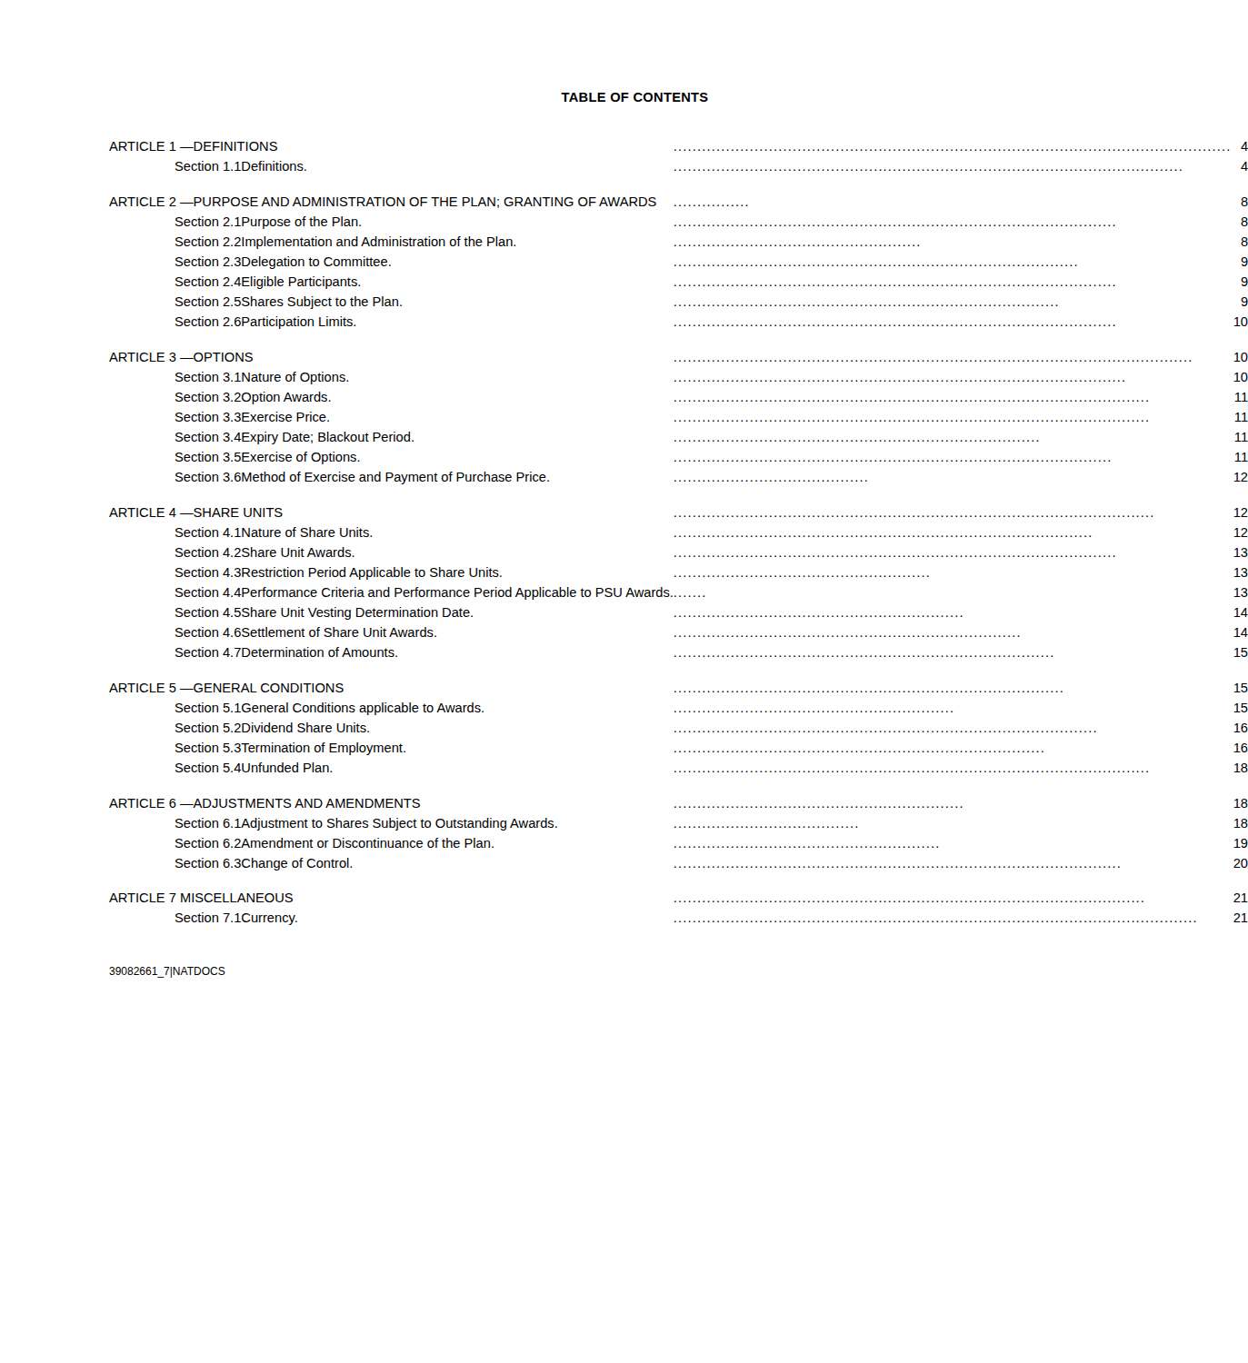TABLE OF CONTENTS
| ARTICLE 1 —DEFINITIONS | ..................................................................................................................... | 4 |
| Section 1.1 | Definitions. | ........................................................................................................... | 4 |
| ARTICLE 2 —PURPOSE AND ADMINISTRATION OF THE PLAN; GRANTING OF AWARDS | ................ | 8 |
| Section 2.1 | Purpose of the Plan. | ............................................................................................. | 8 |
| Section 2.2 | Implementation and Administration of the Plan. | .................................................... | 8 |
| Section 2.3 | Delegation to Committee. | ..................................................................................... | 9 |
| Section 2.4 | Eligible Participants. | ............................................................................................. | 9 |
| Section 2.5 | Shares Subject to the Plan. | ................................................................................. | 9 |
| Section 2.6 | Participation Limits. | ............................................................................................. | 10 |
| ARTICLE 3 —OPTIONS | ............................................................................................................. | 10 |
| Section 3.1 | Nature of Options. | ............................................................................................... | 10 |
| Section 3.2 | Option Awards. | .................................................................................................... | 11 |
| Section 3.3 | Exercise Price. | .................................................................................................... | 11 |
| Section 3.4 | Expiry Date; Blackout Period. | ............................................................................. | 11 |
| Section 3.5 | Exercise of Options. | ............................................................................................ | 11 |
| Section 3.6 | Method of Exercise and Payment of Purchase Price. | ......................................... | 12 |
| ARTICLE 4 —SHARE UNITS | ..................................................................................................... | 12 |
| Section 4.1 | Nature of Share Units. | ........................................................................................ | 12 |
| Section 4.2 | Share Unit Awards. | ............................................................................................. | 13 |
| Section 4.3 | Restriction Period Applicable to Share Units. | ...................................................... | 13 |
| Section 4.4 | Performance Criteria and Performance Period Applicable to PSU Awards. | ....... | 13 |
| Section 4.5 | Share Unit Vesting Determination Date. | ............................................................. | 14 |
| Section 4.6 | Settlement of Share Unit Awards. | ......................................................................... | 14 |
| Section 4.7 | Determination of Amounts. | ................................................................................ | 15 |
| ARTICLE 5 —GENERAL CONDITIONS | .................................................................................. | 15 |
| Section 5.1 | General Conditions applicable to Awards. | ........................................................... | 15 |
| Section 5.2 | Dividend Share Units. | ......................................................................................... | 16 |
| Section 5.3 | Termination of Employment. | .............................................................................. | 16 |
| Section 5.4 | Unfunded Plan. | .................................................................................................... | 18 |
| ARTICLE 6 —ADJUSTMENTS AND AMENDMENTS | ............................................................. | 18 |
| Section 6.1 | Adjustment to Shares Subject to Outstanding Awards. | ....................................... | 18 |
| Section 6.2 | Amendment or Discontinuance of the Plan. | ........................................................ | 19 |
| Section 6.3 | Change of Control. | .............................................................................................. | 20 |
| ARTICLE 7 MISCELLANEOUS | ................................................................................................... | 21 |
| Section 7.1 | Currency. | .............................................................................................................. | 21 |
39082661_7|NATDOCS